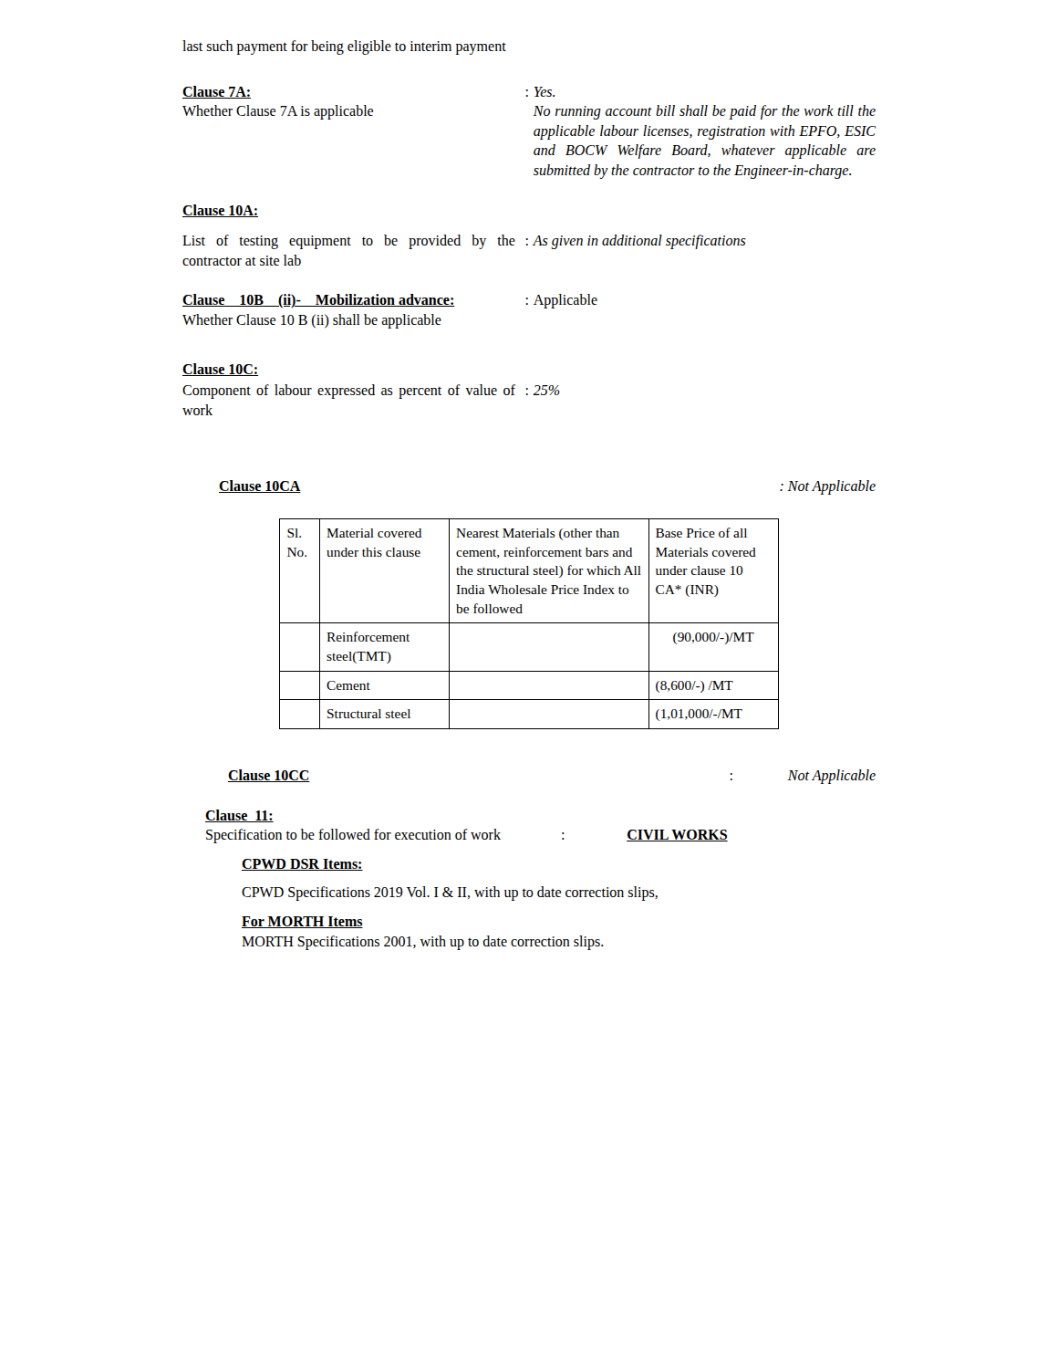last such payment for being eligible to interim payment
Clause 7A:
Whether Clause 7A is applicable
:
Yes.
No running account bill shall be paid for the work till the applicable labour licenses, registration with EPFO, ESIC and BOCW Welfare Board, whatever applicable are submitted by the contractor to the Engineer-in-charge.
Clause 10A:
List of testing equipment to be provided by the contractor at site lab
:
As given in additional specifications
Clause 10B (ii)- Mobilization advance:
Whether Clause 10 B (ii) shall be applicable
:
Applicable
Clause 10C:
Component of labour expressed as percent of value of work
:
25%
Clause 10CA
: Not Applicable
| Sl. No. | Material covered under this clause | Nearest Materials (other than cement, reinforcement bars and the structural steel) for which All India Wholesale Price Index to be followed | Base Price of all Materials covered under clause 10 CA* (INR) |
| --- | --- | --- | --- |
| | Reinforcement steel(TMT) | | (90,000/-)/MT |
| | Cement | | (8,600/-) /MT |
| | Structural steel | | (1,01,000/-/MT |
Clause 10CC : Not Applicable
Clause 11:
Specification to be followed for execution of work
:
CIVIL WORKS
CPWD DSR Items:
CPWD Specifications 2019 Vol. I & II, with up to date correction slips,
For MORTH Items
MORTH Specifications 2001, with up to date correction slips.